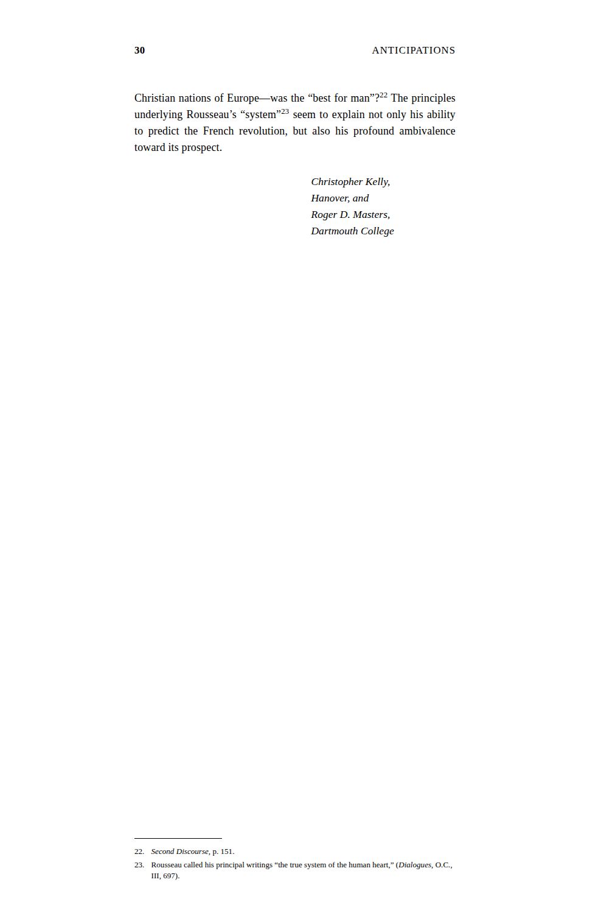30 ANTICIPATIONS
Christian nations of Europe—was the “best for man”?22 The principles underlying Rousseau’s “system”23 seem to explain not only his ability to predict the French revolution, but also his profound ambivalence toward its prospect.
Christopher Kelly,
Hanover, and
Roger D. Masters,
Dartmouth College
22. Second Discourse, p. 151.
23. Rousseau called his principal writings “the true system of the human heart,” (Dialogues, O.C., III, 697).